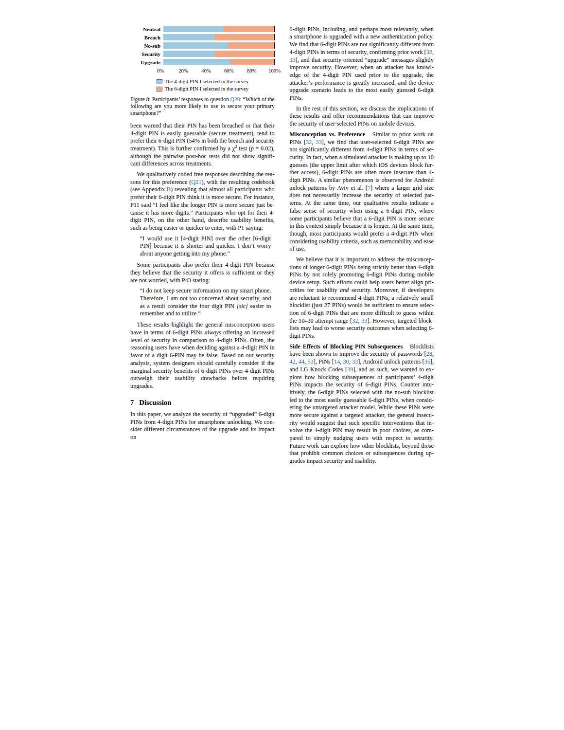Neutral
Breach
No-sub
Security
Upgrade
0% 20% 40% 60% 80% 100%
The 4-digit PIN I selected in the survey
The 6-digit PIN I selected in the survey
Figure 8: Participants’ responses to question Q20: “Which of the following are you more likely to use to secure your primary smartphone?”
been warned that their PIN has been breached or that their 4-digit PIN is easily guessable (secure treatment), tend to prefer their 6-digit PIN (54% in both the breach and security treatment). This is further confirmed by a χ2 test (p = 0.02), although the pairwise post-hoc tests did not show significant differences across treatments.
We qualitatively coded free responses describing the reasons for this preference (Q21), with the resulting codebook (see Appendix B) revealing that almost all participants who prefer their 6-digit PIN think it is more secure. For instance, P11 said “I feel like the longer PIN is more secure just because it has more digits.” Participants who opt for their 4-digit PIN, on the other hand, describe usability benefits, such as being easier or quicker to enter, with P1 saying:
“I would use it [4-digit PIN] over the other [6-digit PIN] because it is shorter and quicker. I don’t worry about anyone getting into my phone.”
Some participants also prefer their 4-digit PIN because they believe that the security it offers is sufficient or they are not worried, with P43 stating:
“I do not keep secure information on my smart phone. Therefore, I am not too concerned about security, and as a result consider the four digit PIN [sic] easier to remember and to utilize.”
These results highlight the general misconception users have in terms of 6-digit PINs always offering an increased level of security in comparison to 4-digit PINs. Often, the reasoning users have when deciding against a 4-digit PIN in favor of a digit 6-PIN may be false. Based on our security analysis, system designers should carefully consider if the marginal security benefits of 6-digit PINs over 4-digit PINs outweigh their usability drawbacks before requiring upgrades.
7 Discussion
In this paper, we analyze the security of “upgraded” 6-digit PINs from 4-digit PINs for smartphone unlocking. We consider different circumstances of the upgrade and its impact on
6-digit PINs, including, and perhaps most relevantly, when a smartphone is upgraded with a new authentication policy. We find that 6-digit PINs are not significantly different from 4-digit PINs in terms of security, confirming prior work [32, 33], and that security-oriented “upgrade” messages slightly improve security. However, when an attacker has knowledge of the 4-digit PIN used prior to the upgrade, the attacker’s performance is greatly increased, and the device upgrade scenario leads to the most easily guessed 6-digit PINs.
In the rest of this section, we discuss the implications of these results and offer recommendations that can improve the security of user-selected PINs on mobile devices.
Misconception vs. Preference Similar to prior work on PINs [32, 33], we find that user-selected 6-digit PINs are not significantly different from 4-digit PINs in terms of security. In fact, when a simulated attacker is making up to 10 guesses (the upper limit after which iOS devices block further access), 6-digit PINs are often more insecure than 4-digit PINs. A similar phenomenon is observed for Android unlock patterns by Aviv et al. [7] where a larger grid size does not necessarily increase the security of selected patterns. At the same time, our qualitative results indicate a false sense of security when using a 6-digit PIN, where some participants believe that a 6-digit PIN is more secure in this context simply because it is longer. At the same time, though, most participants would prefer a 4-digit PIN when considering usability criteria, such as memorability and ease of use.
We believe that it is important to address the misconceptions of longer 6-digit PINs being strictly better than 4-digit PINs by not solely promoting 6-digit PINs during mobile device setup. Such efforts could help users better align priorities for usability and security. Moreover, if developers are reluctant to recommend 4-digit PINs, a relatively small blocklist (just 27 PINs) would be sufficient to ensure selection of 6-digit PINs that are more difficult to guess within the 10–30 attempt range [32, 33]. However, targeted blocklists may lead to worse security outcomes when selecting 6-digit PINs.
Side Effects of Blocking PIN Subsequences Blocklists have been shown to improve the security of passwords [28, 42, 44, 53], PINs [14, 30, 33], Android unlock patterns [35], and LG Knock Codes [39], and as such, we wanted to explore how blocking subsequences of participants’ 4-digit PINs impacts the security of 6-digit PINs. Counter intuitively, the 6-digit PINs selected with the no-sub blocklist led to the most easily guessable 6-digit PINs, when considering the untargeted attacker model. While these PINs were more secure against a targeted attacker, the general insecurity would suggest that such specific interventions that involve the 4-digit PIN may result in poor choices, as compared to simply nudging users with respect to security. Future work can explore how other blocklists, beyond those that prohibit common choices or subsequences during upgrades impact security and usability.